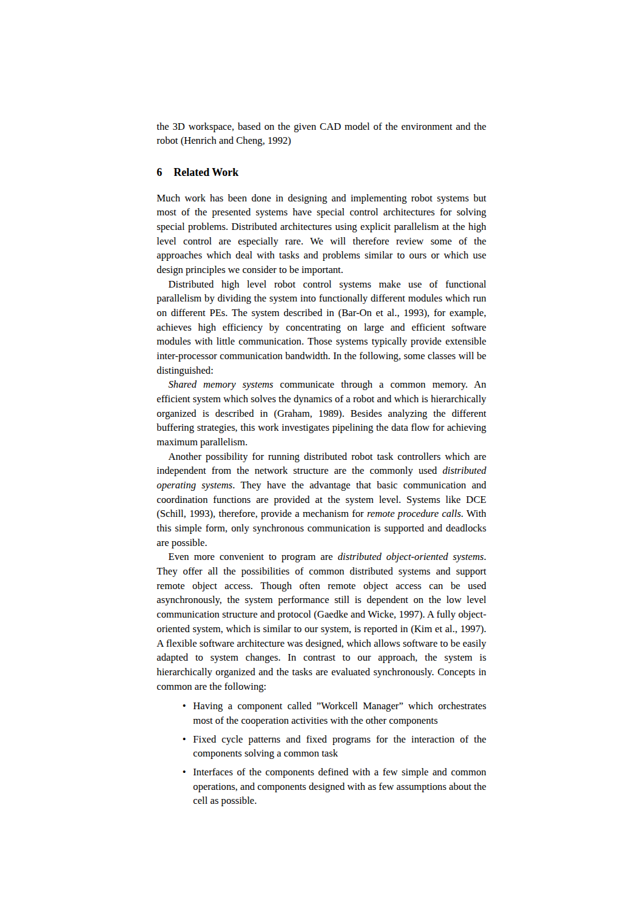the 3D workspace, based on the given CAD model of the environment and the robot (Henrich and Cheng, 1992)
6 Related Work
Much work has been done in designing and implementing robot systems but most of the presented systems have special control architectures for solving special problems. Distributed architectures using explicit parallelism at the high level control are especially rare. We will therefore review some of the approaches which deal with tasks and problems similar to ours or which use design principles we consider to be important.
Distributed high level robot control systems make use of functional parallelism by dividing the system into functionally different modules which run on different PEs. The system described in (Bar-On et al., 1993), for example, achieves high efficiency by concentrating on large and efficient software modules with little communication. Those systems typically provide extensible inter-processor communication bandwidth. In the following, some classes will be distinguished:
Shared memory systems communicate through a common memory. An efficient system which solves the dynamics of a robot and which is hierarchically organized is described in (Graham, 1989). Besides analyzing the different buffering strategies, this work investigates pipelining the data flow for achieving maximum parallelism.
Another possibility for running distributed robot task controllers which are independent from the network structure are the commonly used distributed operating systems. They have the advantage that basic communication and coordination functions are provided at the system level. Systems like DCE (Schill, 1993), therefore, provide a mechanism for remote procedure calls. With this simple form, only synchronous communication is supported and deadlocks are possible.
Even more convenient to program are distributed object-oriented systems. They offer all the possibilities of common distributed systems and support remote object access. Though often remote object access can be used asynchronously, the system performance still is dependent on the low level communication structure and protocol (Gaedke and Wicke, 1997). A fully object-oriented system, which is similar to our system, is reported in (Kim et al., 1997). A flexible software architecture was designed, which allows software to be easily adapted to system changes. In contrast to our approach, the system is hierarchically organized and the tasks are evaluated synchronously. Concepts in common are the following:
Having a component called ”Workcell Manager” which orchestrates most of the cooperation activities with the other components
Fixed cycle patterns and fixed programs for the interaction of the components solving a common task
Interfaces of the components defined with a few simple and common operations, and components designed with as few assumptions about the cell as possible.